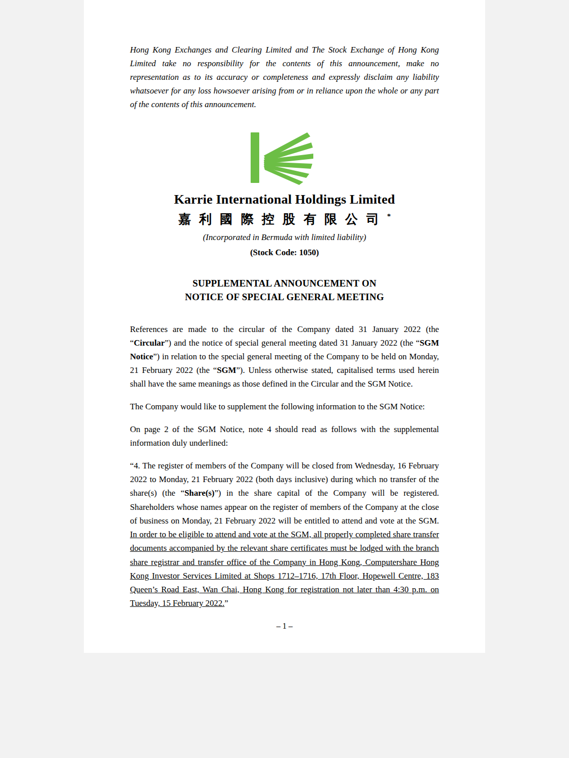Hong Kong Exchanges and Clearing Limited and The Stock Exchange of Hong Kong Limited take no responsibility for the contents of this announcement, make no representation as to its accuracy or completeness and expressly disclaim any liability whatsoever for any loss howsoever arising from or in reliance upon the whole or any part of the contents of this announcement.
Karrie International Holdings Limited
嘉 利 國 際 控 股 有 限 公 司 *
(Incorporated in Bermuda with limited liability)
(Stock Code: 1050)
SUPPLEMENTAL ANNOUNCEMENT ON
NOTICE OF SPECIAL GENERAL MEETING
References are made to the circular of the Company dated 31 January 2022 (the “Circular”) and the notice of special general meeting dated 31 January 2022 (the “SGM Notice”) in relation to the special general meeting of the Company to be held on Monday, 21 February 2022 (the “SGM”). Unless otherwise stated, capitalised terms used herein shall have the same meanings as those defined in the Circular and the SGM Notice.
The Company would like to supplement the following information to the SGM Notice:
On page 2 of the SGM Notice, note 4 should read as follows with the supplemental information duly underlined:
“4. The register of members of the Company will be closed from Wednesday, 16 February 2022 to Monday, 21 February 2022 (both days inclusive) during which no transfer of the share(s) (the “Share(s)”) in the share capital of the Company will be registered. Shareholders whose names appear on the register of members of the Company at the close of business on Monday, 21 February 2022 will be entitled to attend and vote at the SGM. In order to be eligible to attend and vote at the SGM, all properly completed share transfer documents accompanied by the relevant share certificates must be lodged with the branch share registrar and transfer office of the Company in Hong Kong, Computershare Hong Kong Investor Services Limited at Shops 1712–1716, 17th Floor, Hopewell Centre, 183 Queen’s Road East, Wan Chai, Hong Kong for registration not later than 4:30 p.m. on Tuesday, 15 February 2022.”
– 1 –